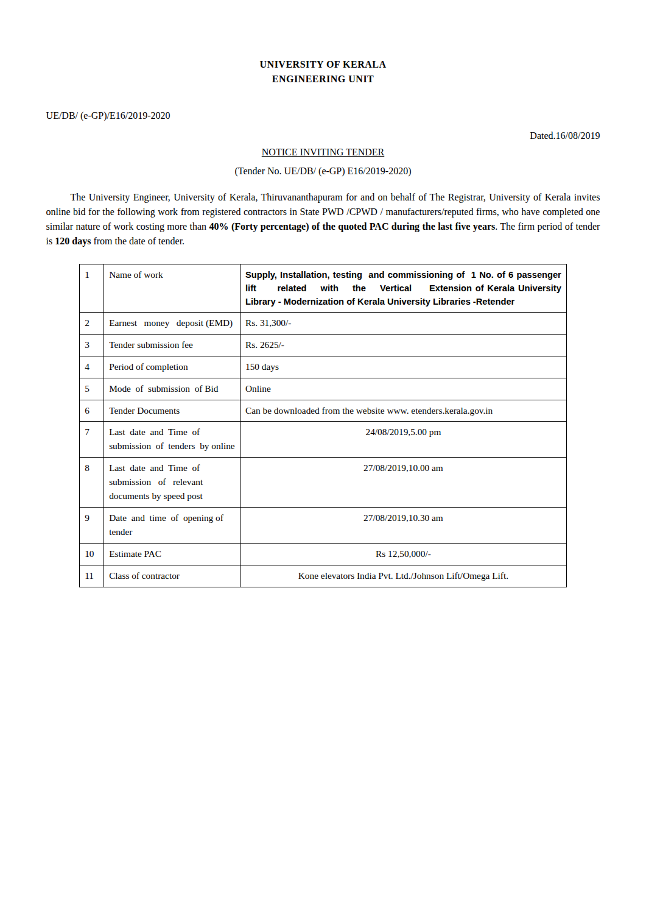UNIVERSITY OF KERALA
ENGINEERING UNIT
UE/DB/ (e-GP)/E16/2019-2020
Dated.16/08/2019
NOTICE INVITING TENDER
(Tender No. UE/DB/ (e-GP) E16/2019-2020)
The University Engineer, University of Kerala, Thiruvananthapuram for and on behalf of The Registrar, University of Kerala invites online bid for the following work from registered contractors in State PWD /CPWD / manufacturers/reputed firms, who have completed one similar nature of work costing more than 40% (Forty percentage) of the quoted PAC during the last five years. The firm period of tender is 120 days from the date of tender.
| 1 | Name of work | Supply, Installation, testing and commissioning of 1 No. of 6 passenger lift related with the Vertical Extension of Kerala University Library - Modernization of Kerala University Libraries -Retender |
| 2 | Earnest money deposit (EMD) | Rs. 31,300/- |
| 3 | Tender submission fee | Rs. 2625/- |
| 4 | Period of completion | 150 days |
| 5 | Mode of submission of Bid | Online |
| 6 | Tender Documents | Can be downloaded from the website www. etenders.kerala.gov.in |
| 7 | Last date and Time of submission of tenders by online | 24/08/2019,5.00 pm |
| 8 | Last date and Time of submission of relevant documents by speed post | 27/08/2019,10.00 am |
| 9 | Date and time of opening of tender | 27/08/2019,10.30 am |
| 10 | Estimate PAC | Rs 12,50,000/- |
| 11 | Class of contractor | Kone elevators India Pvt. Ltd./Johnson Lift/Omega Lift. |